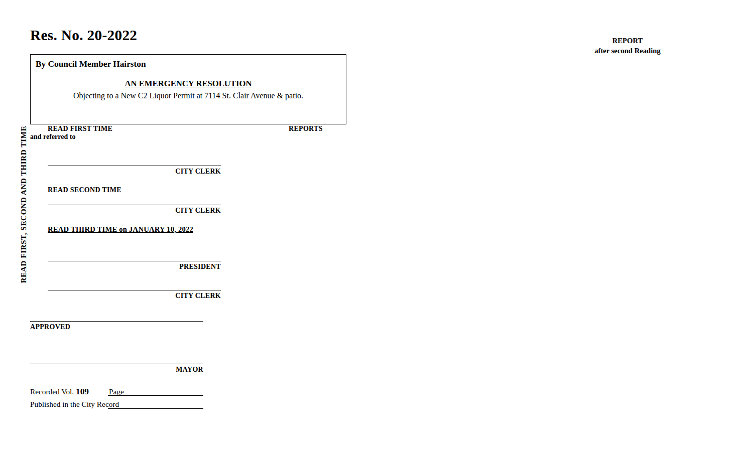Res. No. 20-2022
REPORT
after second Reading
By Council Member Hairston
AN EMERGENCY RESOLUTION
Objecting to a New C2 Liquor Permit at 7114 St. Clair Avenue & patio.
READ FIRST, SECOND AND THIRD TIME
READ FIRST TIME
REPORTS
and referred to
CITY CLERK
READ SECOND TIME
CITY CLERK
READ THIRD TIME on JANUARY 10, 2022
PRESIDENT
CITY CLERK
APPROVED
MAYOR
Recorded Vol. 109 Page
Published in the City Record